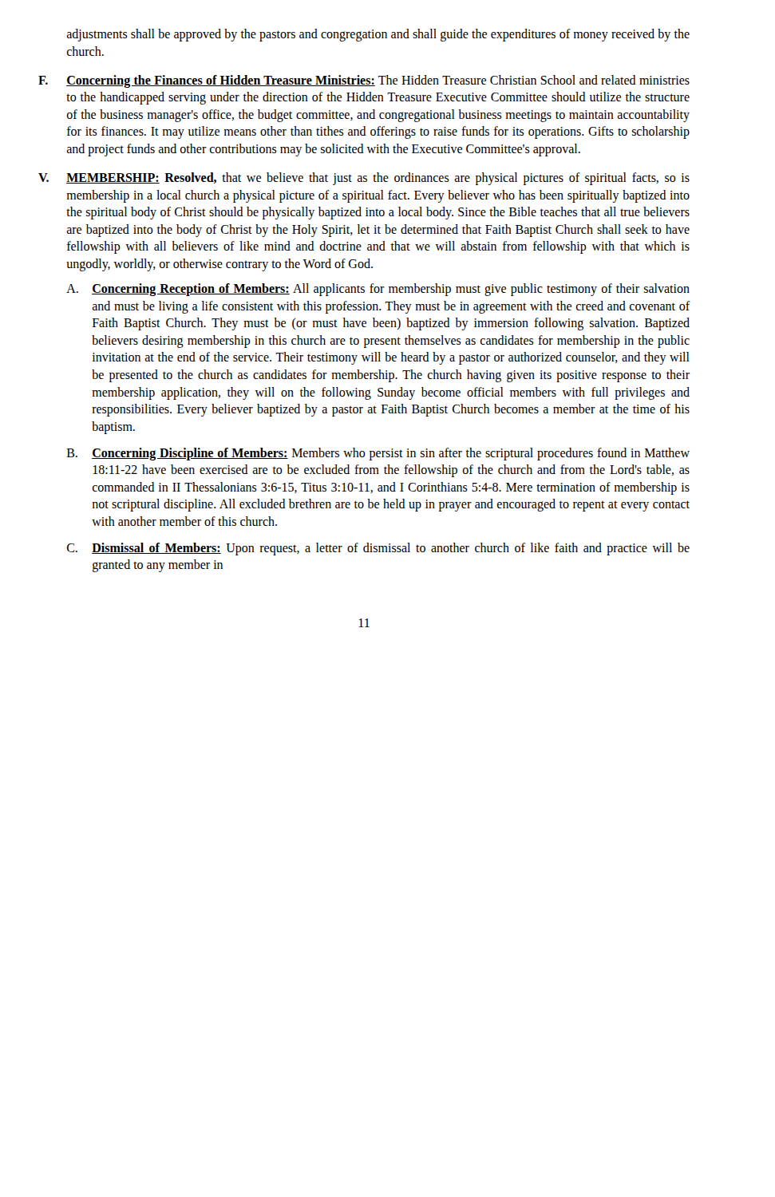adjustments shall be approved by the pastors and congregation and shall guide the expenditures of money received by the church.
F. Concerning the Finances of Hidden Treasure Ministries: The Hidden Treasure Christian School and related ministries to the handicapped serving under the direction of the Hidden Treasure Executive Committee should utilize the structure of the business manager's office, the budget committee, and congregational business meetings to maintain accountability for its finances. It may utilize means other than tithes and offerings to raise funds for its operations. Gifts to scholarship and project funds and other contributions may be solicited with the Executive Committee's approval.
V.
MEMBERSHIP: Resolved, that we believe that just as the ordinances are physical pictures of spiritual facts, so is membership in a local church a physical picture of a spiritual fact. Every believer who has been spiritually baptized into the spiritual body of Christ should be physically baptized into a local body. Since the Bible teaches that all true believers are baptized into the body of Christ by the Holy Spirit, let it be determined that Faith Baptist Church shall seek to have fellowship with all believers of like mind and doctrine and that we will abstain from fellowship with that which is ungodly, worldly, or otherwise contrary to the Word of God.
A. Concerning Reception of Members: All applicants for membership must give public testimony of their salvation and must be living a life consistent with this profession. They must be in agreement with the creed and covenant of Faith Baptist Church. They must be (or must have been) baptized by immersion following salvation. Baptized believers desiring membership in this church are to present themselves as candidates for membership in the public invitation at the end of the service. Their testimony will be heard by a pastor or authorized counselor, and they will be presented to the church as candidates for membership. The church having given its positive response to their membership application, they will on the following Sunday become official members with full privileges and responsibilities. Every believer baptized by a pastor at Faith Baptist Church becomes a member at the time of his baptism.
B. Concerning Discipline of Members: Members who persist in sin after the scriptural procedures found in Matthew 18:11-22 have been exercised are to be excluded from the fellowship of the church and from the Lord's table, as commanded in II Thessalonians 3:6-15, Titus 3:10-11, and I Corinthians 5:4-8. Mere termination of membership is not scriptural discipline. All excluded brethren are to be held up in prayer and encouraged to repent at every contact with another member of this church.
C. Dismissal of Members: Upon request, a letter of dismissal to another church of like faith and practice will be granted to any member in
11